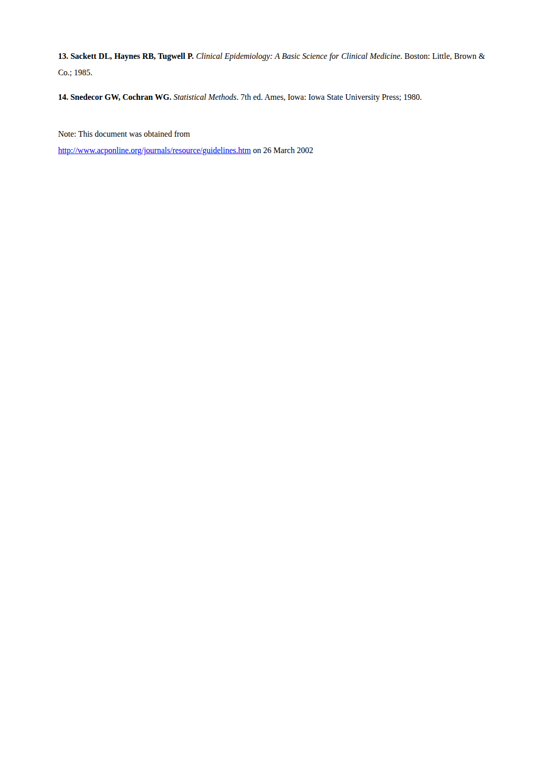13. Sackett DL, Haynes RB, Tugwell P. Clinical Epidemiology: A Basic Science for Clinical Medicine. Boston: Little, Brown & Co.; 1985.
14. Snedecor GW, Cochran WG. Statistical Methods. 7th ed. Ames, Iowa: Iowa State University Press; 1980.
Note: This document was obtained from
http://www.acponline.org/journals/resource/guidelines.htm on 26 March 2002